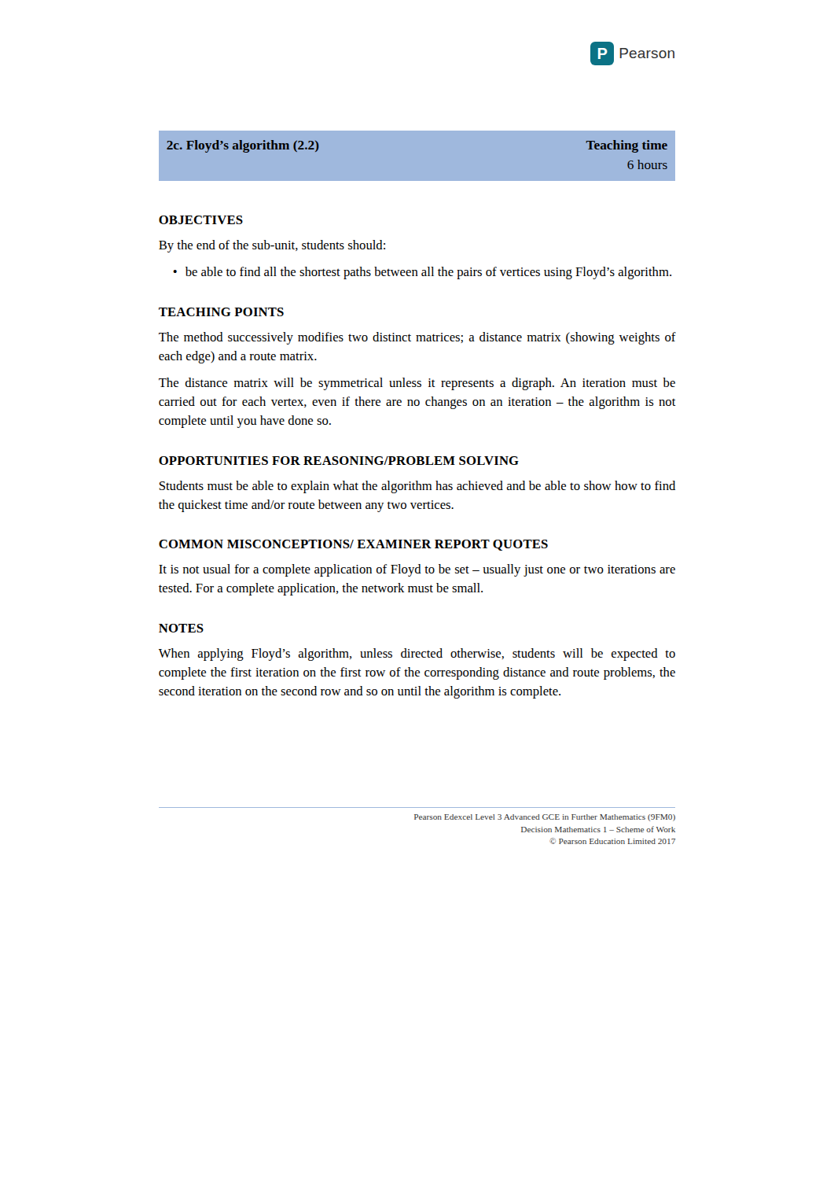P
Pearson
2c. Floyd’s algorithm (2.2)
Teaching time 6 hours
OBJECTIVES
By the end of the sub-unit, students should:
be able to find all the shortest paths between all the pairs of vertices using Floyd’s algorithm.
TEACHING POINTS
The method successively modifies two distinct matrices; a distance matrix (showing weights of each edge) and a route matrix.
The distance matrix will be symmetrical unless it represents a digraph. An iteration must be carried out for each vertex, even if there are no changes on an iteration – the algorithm is not complete until you have done so.
OPPORTUNITIES FOR REASONING/PROBLEM SOLVING
Students must be able to explain what the algorithm has achieved and be able to show how to find the quickest time and/or route between any two vertices.
COMMON MISCONCEPTIONS/ EXAMINER REPORT QUOTES
It is not usual for a complete application of Floyd to be set – usually just one or two iterations are tested. For a complete application, the network must be small.
NOTES
When applying Floyd’s algorithm, unless directed otherwise, students will be expected to complete the first iteration on the first row of the corresponding distance and route problems, the second iteration on the second row and so on until the algorithm is complete.
Pearson Edexcel Level 3 Advanced GCE in Further Mathematics (9FM0)
Decision Mathematics 1 – Scheme of Work
© Pearson Education Limited 2017